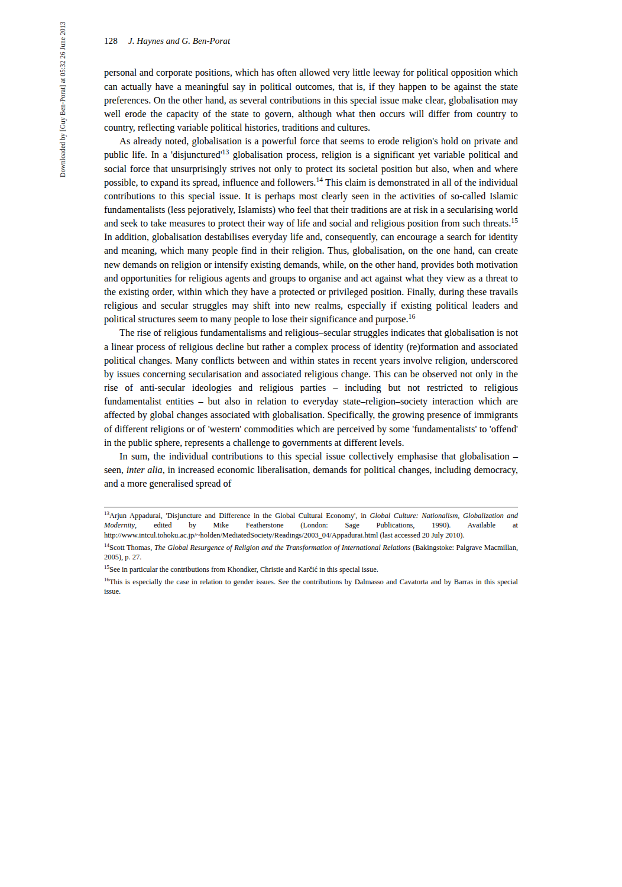Downloaded by [Guy Ben-Porat] at 05:32 26 June 2013
128 J. Haynes and G. Ben-Porat
personal and corporate positions, which has often allowed very little leeway for political opposition which can actually have a meaningful say in political outcomes, that is, if they happen to be against the state preferences. On the other hand, as several contributions in this special issue make clear, globalisation may well erode the capacity of the state to govern, although what then occurs will differ from country to country, reflecting variable political histories, traditions and cultures.
As already noted, globalisation is a powerful force that seems to erode religion's hold on private and public life. In a 'disjunctured'13 globalisation process, religion is a significant yet variable political and social force that unsurprisingly strives not only to protect its societal position but also, when and where possible, to expand its spread, influence and followers.14 This claim is demonstrated in all of the individual contributions to this special issue. It is perhaps most clearly seen in the activities of so-called Islamic fundamentalists (less pejoratively, Islamists) who feel that their traditions are at risk in a secularising world and seek to take measures to protect their way of life and social and religious position from such threats.15 In addition, globalisation destabilises everyday life and, consequently, can encourage a search for identity and meaning, which many people find in their religion. Thus, globalisation, on the one hand, can create new demands on religion or intensify existing demands, while, on the other hand, provides both motivation and opportunities for religious agents and groups to organise and act against what they view as a threat to the existing order, within which they have a protected or privileged position. Finally, during these travails religious and secular struggles may shift into new realms, especially if existing political leaders and political structures seem to many people to lose their significance and purpose.16
The rise of religious fundamentalisms and religious–secular struggles indicates that globalisation is not a linear process of religious decline but rather a complex process of identity (re)formation and associated political changes. Many conflicts between and within states in recent years involve religion, underscored by issues concerning secularisation and associated religious change. This can be observed not only in the rise of anti-secular ideologies and religious parties – including but not restricted to religious fundamentalist entities – but also in relation to everyday state–religion–society interaction which are affected by global changes associated with globalisation. Specifically, the growing presence of immigrants of different religions or of 'western' commodities which are perceived by some 'fundamentalists' to 'offend' in the public sphere, represents a challenge to governments at different levels.
In sum, the individual contributions to this special issue collectively emphasise that globalisation – seen, inter alia, in increased economic liberalisation, demands for political changes, including democracy, and a more generalised spread of
13Arjun Appadurai, 'Disjuncture and Difference in the Global Cultural Economy', in Global Culture: Nationalism, Globalization and Modernity, edited by Mike Featherstone (London: Sage Publications, 1990). Available at http://www.intcul.tohoku.ac.jp/~holden/MediatedSociety/Readings/2003_04/Appadurai.html (last accessed 20 July 2010).
14Scott Thomas, The Global Resurgence of Religion and the Transformation of International Relations (Bakingstoke: Palgrave Macmillan, 2005), p. 27.
15See in particular the contributions from Khondker, Christie and Karčić in this special issue.
16This is especially the case in relation to gender issues. See the contributions by Dalmasso and Cavatorta and by Barras in this special issue.